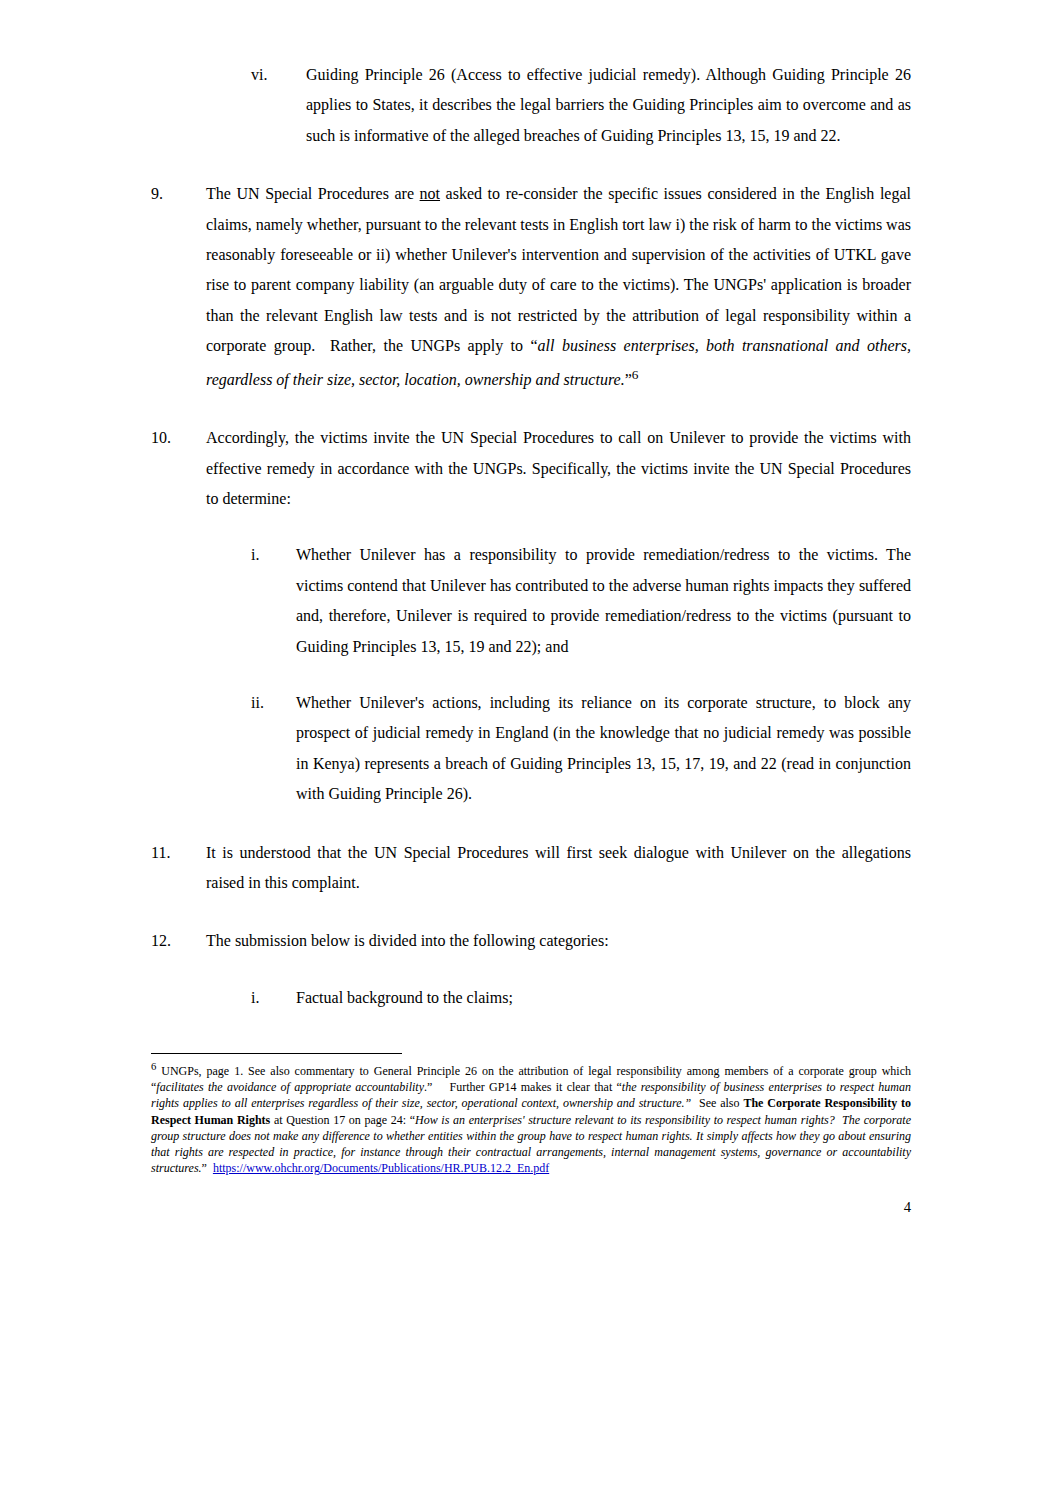vi.
Guiding Principle 26 (Access to effective judicial remedy). Although Guiding Principle 26 applies to States, it describes the legal barriers the Guiding Principles aim to overcome and as such is informative of the alleged breaches of Guiding Principles 13, 15, 19 and 22.
9.
The UN Special Procedures are not asked to re-consider the specific issues considered in the English legal claims, namely whether, pursuant to the relevant tests in English tort law i) the risk of harm to the victims was reasonably foreseeable or ii) whether Unilever's intervention and supervision of the activities of UTKL gave rise to parent company liability (an arguable duty of care to the victims). The UNGPs' application is broader than the relevant English law tests and is not restricted by the attribution of legal responsibility within a corporate group. Rather, the UNGPs apply to “all business enterprises, both transnational and others, regardless of their size, sector, location, ownership and structure.”6
10.
Accordingly, the victims invite the UN Special Procedures to call on Unilever to provide the victims with effective remedy in accordance with the UNGPs. Specifically, the victims invite the UN Special Procedures to determine:
i.
Whether Unilever has a responsibility to provide remediation/redress to the victims. The victims contend that Unilever has contributed to the adverse human rights impacts they suffered and, therefore, Unilever is required to provide remediation/redress to the victims (pursuant to Guiding Principles 13, 15, 19 and 22); and
ii.
Whether Unilever's actions, including its reliance on its corporate structure, to block any prospect of judicial remedy in England (in the knowledge that no judicial remedy was possible in Kenya) represents a breach of Guiding Principles 13, 15, 17, 19, and 22 (read in conjunction with Guiding Principle 26).
11.
It is understood that the UN Special Procedures will first seek dialogue with Unilever on the allegations raised in this complaint.
12.
The submission below is divided into the following categories:
i.
Factual background to the claims;
6 UNGPs, page 1. See also commentary to General Principle 26 on the attribution of legal responsibility among members of a corporate group which “facilitates the avoidance of appropriate accountability.” Further GP14 makes it clear that “the responsibility of business enterprises to respect human rights applies to all enterprises regardless of their size, sector, operational context, ownership and structure.” See also The Corporate Responsibility to Respect Human Rights at Question 17 on page 24: “How is an enterprises' structure relevant to its responsibility to respect human rights? The corporate group structure does not make any difference to whether entities within the group have to respect human rights. It simply affects how they go about ensuring that rights are respected in practice, for instance through their contractual arrangements, internal management systems, governance or accountability structures.” https://www.ohchr.org/Documents/Publications/HR.PUB.12.2_En.pdf
4